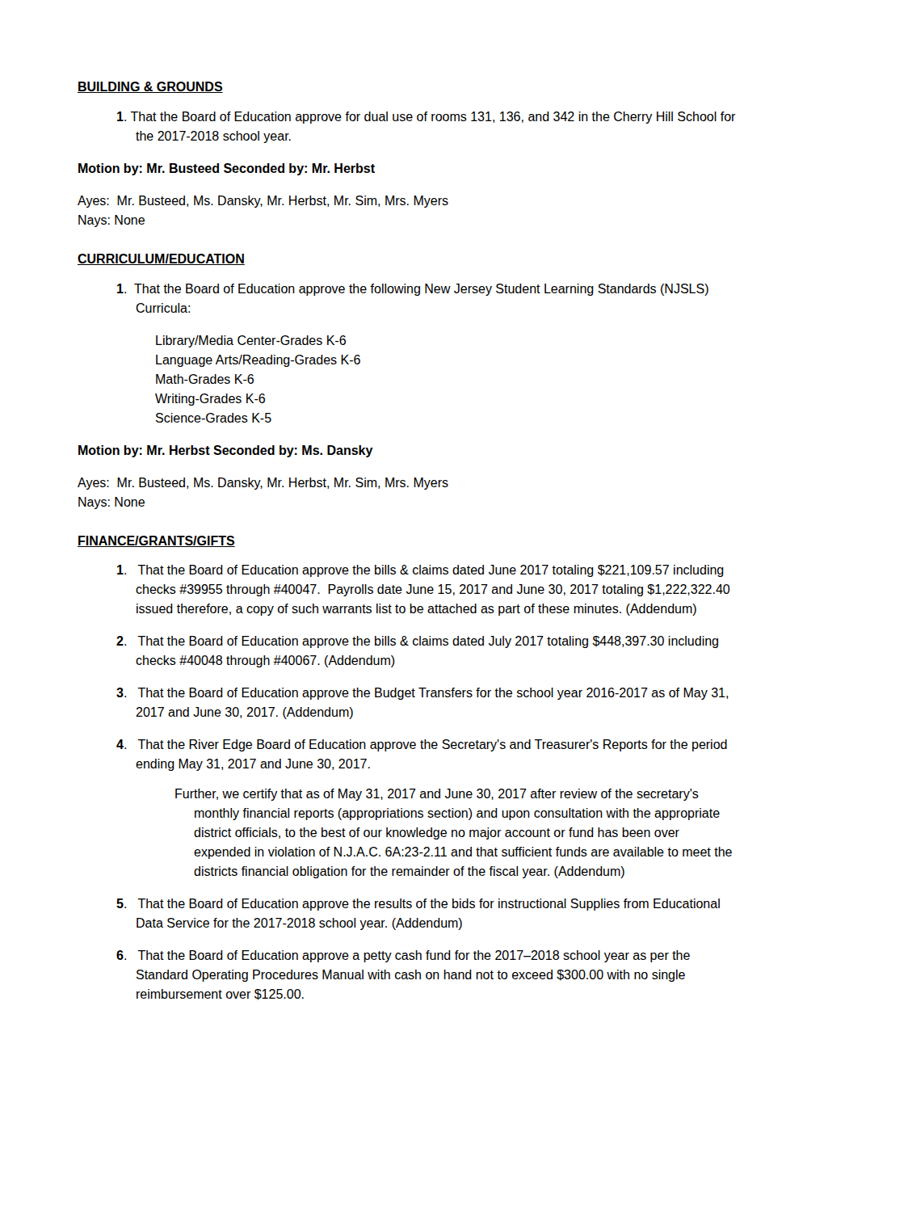BUILDING & GROUNDS
1. That the Board of Education approve for dual use of rooms 131, 136, and 342 in the Cherry Hill School for the 2017-2018 school year.
Motion by: Mr. Busteed Seconded by: Mr. Herbst
Ayes: Mr. Busteed, Ms. Dansky, Mr. Herbst, Mr. Sim, Mrs. Myers
Nays: None
CURRICULUM/EDUCATION
1. That the Board of Education approve the following New Jersey Student Learning Standards (NJSLS) Curricula:
Library/Media Center-Grades K-6
Language Arts/Reading-Grades K-6
Math-Grades K-6
Writing-Grades K-6
Science-Grades K-5
Motion by: Mr. Herbst Seconded by: Ms. Dansky
Ayes: Mr. Busteed, Ms. Dansky, Mr. Herbst, Mr. Sim, Mrs. Myers
Nays: None
FINANCE/GRANTS/GIFTS
1. That the Board of Education approve the bills & claims dated June 2017 totaling $221,109.57 including checks #39955 through #40047. Payrolls date June 15, 2017 and June 30, 2017 totaling $1,222,322.40 issued therefore, a copy of such warrants list to be attached as part of these minutes. (Addendum)
2. That the Board of Education approve the bills & claims dated July 2017 totaling $448,397.30 including checks #40048 through #40067. (Addendum)
3. That the Board of Education approve the Budget Transfers for the school year 2016-2017 as of May 31, 2017 and June 30, 2017. (Addendum)
4. That the River Edge Board of Education approve the Secretary's and Treasurer's Reports for the period ending May 31, 2017 and June 30, 2017.
Further, we certify that as of May 31, 2017 and June 30, 2017 after review of the secretary's monthly financial reports (appropriations section) and upon consultation with the appropriate district officials, to the best of our knowledge no major account or fund has been over expended in violation of N.J.A.C. 6A:23-2.11 and that sufficient funds are available to meet the districts financial obligation for the remainder of the fiscal year. (Addendum)
5. That the Board of Education approve the results of the bids for instructional Supplies from Educational Data Service for the 2017-2018 school year. (Addendum)
6. That the Board of Education approve a petty cash fund for the 2017–2018 school year as per the Standard Operating Procedures Manual with cash on hand not to exceed $300.00 with no single reimbursement over $125.00.